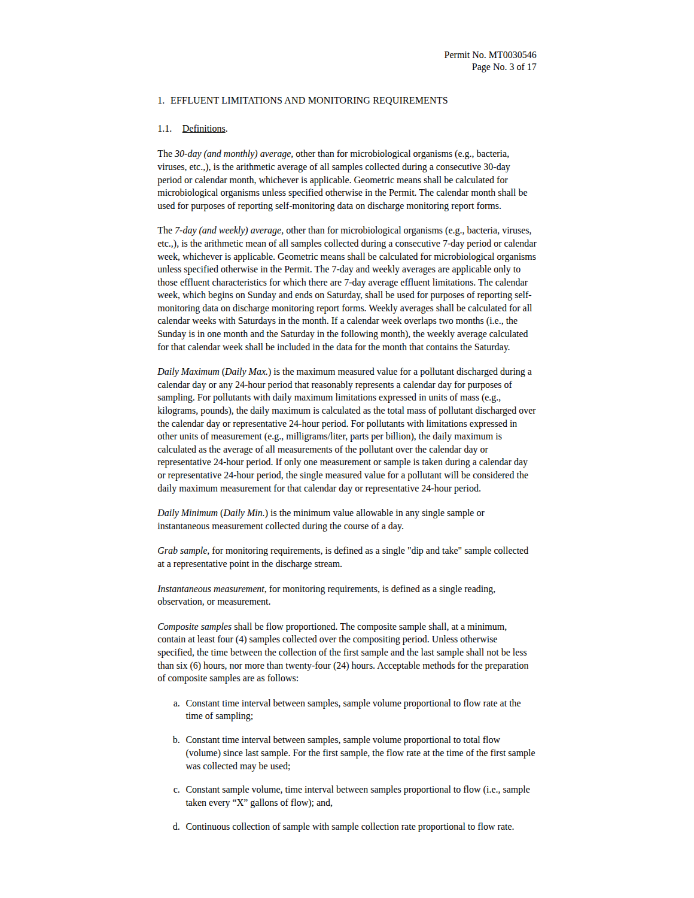Permit No. MT0030546
Page No. 3 of 17
1. EFFLUENT LIMITATIONS AND MONITORING REQUIREMENTS
1.1. Definitions.
The 30-day (and monthly) average, other than for microbiological organisms (e.g., bacteria, viruses, etc.,), is the arithmetic average of all samples collected during a consecutive 30-day period or calendar month, whichever is applicable. Geometric means shall be calculated for microbiological organisms unless specified otherwise in the Permit. The calendar month shall be used for purposes of reporting self-monitoring data on discharge monitoring report forms.
The 7-day (and weekly) average, other than for microbiological organisms (e.g., bacteria, viruses, etc.,), is the arithmetic mean of all samples collected during a consecutive 7-day period or calendar week, whichever is applicable. Geometric means shall be calculated for microbiological organisms unless specified otherwise in the Permit. The 7-day and weekly averages are applicable only to those effluent characteristics for which there are 7-day average effluent limitations. The calendar week, which begins on Sunday and ends on Saturday, shall be used for purposes of reporting self-monitoring data on discharge monitoring report forms. Weekly averages shall be calculated for all calendar weeks with Saturdays in the month. If a calendar week overlaps two months (i.e., the Sunday is in one month and the Saturday in the following month), the weekly average calculated for that calendar week shall be included in the data for the month that contains the Saturday.
Daily Maximum (Daily Max.) is the maximum measured value for a pollutant discharged during a calendar day or any 24-hour period that reasonably represents a calendar day for purposes of sampling. For pollutants with daily maximum limitations expressed in units of mass (e.g., kilograms, pounds), the daily maximum is calculated as the total mass of pollutant discharged over the calendar day or representative 24-hour period. For pollutants with limitations expressed in other units of measurement (e.g., milligrams/liter, parts per billion), the daily maximum is calculated as the average of all measurements of the pollutant over the calendar day or representative 24-hour period. If only one measurement or sample is taken during a calendar day or representative 24-hour period, the single measured value for a pollutant will be considered the daily maximum measurement for that calendar day or representative 24-hour period.
Daily Minimum (Daily Min.) is the minimum value allowable in any single sample or instantaneous measurement collected during the course of a day.
Grab sample, for monitoring requirements, is defined as a single "dip and take" sample collected at a representative point in the discharge stream.
Instantaneous measurement, for monitoring requirements, is defined as a single reading, observation, or measurement.
Composite samples shall be flow proportioned. The composite sample shall, at a minimum, contain at least four (4) samples collected over the compositing period. Unless otherwise specified, the time between the collection of the first sample and the last sample shall not be less than six (6) hours, nor more than twenty-four (24) hours. Acceptable methods for the preparation of composite samples are as follows:
Constant time interval between samples, sample volume proportional to flow rate at the time of sampling;
Constant time interval between samples, sample volume proportional to total flow (volume) since last sample. For the first sample, the flow rate at the time of the first sample was collected may be used;
Constant sample volume, time interval between samples proportional to flow (i.e., sample taken every “X” gallons of flow); and,
Continuous collection of sample with sample collection rate proportional to flow rate.